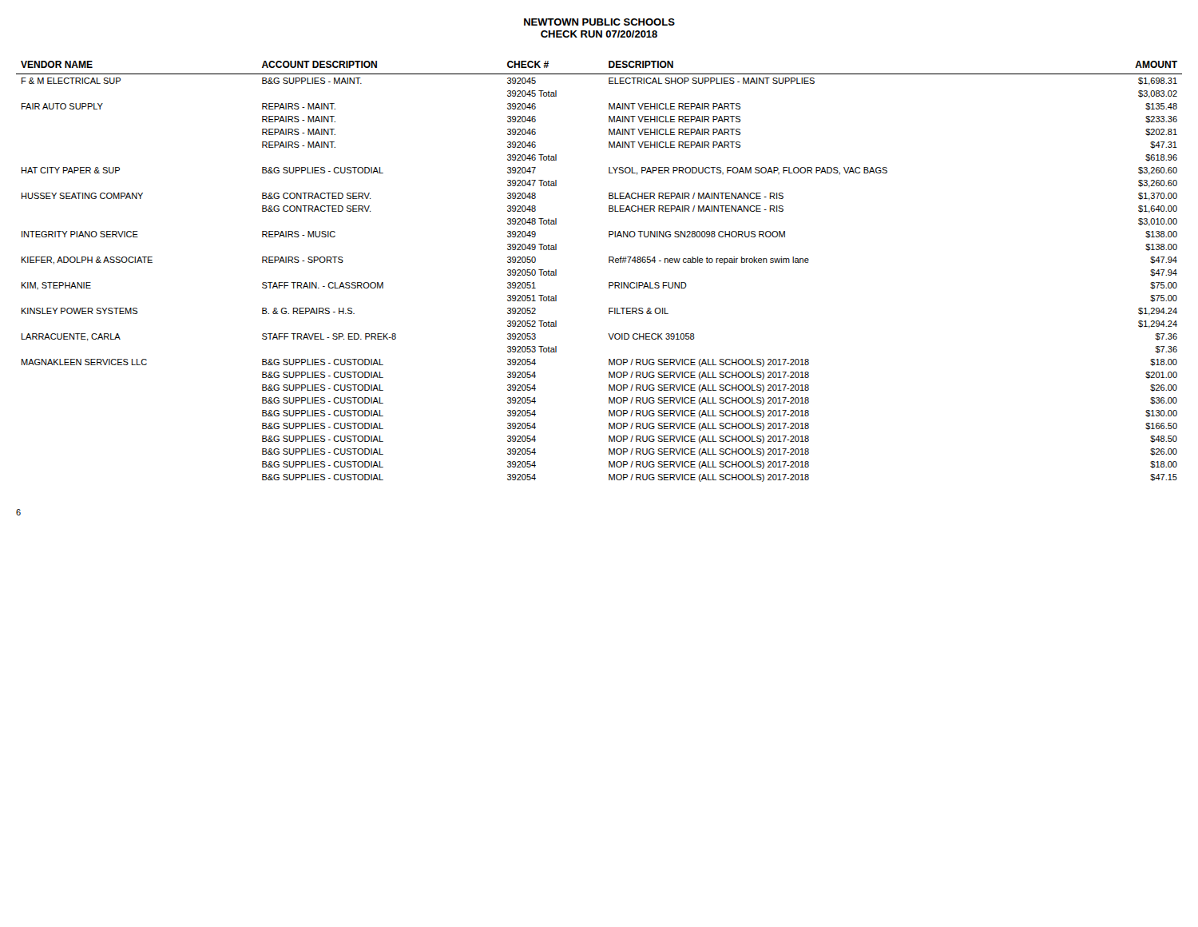NEWTOWN PUBLIC SCHOOLS
CHECK RUN 07/20/2018
| VENDOR NAME | ACCOUNT DESCRIPTION | CHECK # | DESCRIPTION | AMOUNT |
| --- | --- | --- | --- | --- |
| F & M ELECTRICAL SUP | B&G SUPPLIES - MAINT. | 392045 | ELECTRICAL SHOP SUPPLIES - MAINT SUPPLIES | $1,698.31 |
| | | 392045 Total | | $3,083.02 |
| FAIR AUTO SUPPLY | REPAIRS - MAINT. | 392046 | MAINT VEHICLE REPAIR PARTS | $135.48 |
| | REPAIRS - MAINT. | 392046 | MAINT VEHICLE REPAIR PARTS | $233.36 |
| | REPAIRS - MAINT. | 392046 | MAINT VEHICLE REPAIR PARTS | $202.81 |
| | REPAIRS - MAINT. | 392046 | MAINT VEHICLE REPAIR PARTS | $47.31 |
| | | 392046 Total | | $618.96 |
| HAT CITY PAPER & SUP | B&G SUPPLIES - CUSTODIAL | 392047 | LYSOL, PAPER PRODUCTS, FOAM SOAP, FLOOR PADS, VAC BAGS | $3,260.60 |
| | | 392047 Total | | $3,260.60 |
| HUSSEY SEATING COMPANY | B&G CONTRACTED SERV. | 392048 | BLEACHER REPAIR / MAINTENANCE - RIS | $1,370.00 |
| | B&G CONTRACTED SERV. | 392048 | BLEACHER REPAIR / MAINTENANCE - RIS | $1,640.00 |
| | | 392048 Total | | $3,010.00 |
| INTEGRITY PIANO SERVICE | REPAIRS - MUSIC | 392049 | PIANO TUNING SN280098 CHORUS ROOM | $138.00 |
| | | 392049 Total | | $138.00 |
| KIEFER, ADOLPH & ASSOCIATE | REPAIRS - SPORTS | 392050 | Ref#748654 - new cable to repair broken swim lane | $47.94 |
| | | 392050 Total | | $47.94 |
| KIM, STEPHANIE | STAFF TRAIN. - CLASSROOM | 392051 | PRINCIPALS FUND | $75.00 |
| | | 392051 Total | | $75.00 |
| KINSLEY POWER SYSTEMS | B. & G. REPAIRS - H.S. | 392052 | FILTERS & OIL | $1,294.24 |
| | | 392052 Total | | $1,294.24 |
| LARRACUENTE, CARLA | STAFF TRAVEL - SP. ED. PREK-8 | 392053 | VOID CHECK 391058 | $7.36 |
| | | 392053 Total | | $7.36 |
| MAGNAKLEEN SERVICES LLC | B&G SUPPLIES - CUSTODIAL | 392054 | MOP / RUG SERVICE (ALL SCHOOLS) 2017-2018 | $18.00 |
| | B&G SUPPLIES - CUSTODIAL | 392054 | MOP / RUG SERVICE (ALL SCHOOLS) 2017-2018 | $201.00 |
| | B&G SUPPLIES - CUSTODIAL | 392054 | MOP / RUG SERVICE (ALL SCHOOLS) 2017-2018 | $26.00 |
| | B&G SUPPLIES - CUSTODIAL | 392054 | MOP / RUG SERVICE (ALL SCHOOLS) 2017-2018 | $36.00 |
| | B&G SUPPLIES - CUSTODIAL | 392054 | MOP / RUG SERVICE (ALL SCHOOLS) 2017-2018 | $130.00 |
| | B&G SUPPLIES - CUSTODIAL | 392054 | MOP / RUG SERVICE (ALL SCHOOLS) 2017-2018 | $166.50 |
| | B&G SUPPLIES - CUSTODIAL | 392054 | MOP / RUG SERVICE (ALL SCHOOLS) 2017-2018 | $48.50 |
| | B&G SUPPLIES - CUSTODIAL | 392054 | MOP / RUG SERVICE (ALL SCHOOLS) 2017-2018 | $26.00 |
| | B&G SUPPLIES - CUSTODIAL | 392054 | MOP / RUG SERVICE (ALL SCHOOLS) 2017-2018 | $18.00 |
| | B&G SUPPLIES - CUSTODIAL | 392054 | MOP / RUG SERVICE (ALL SCHOOLS) 2017-2018 | $47.15 |
6